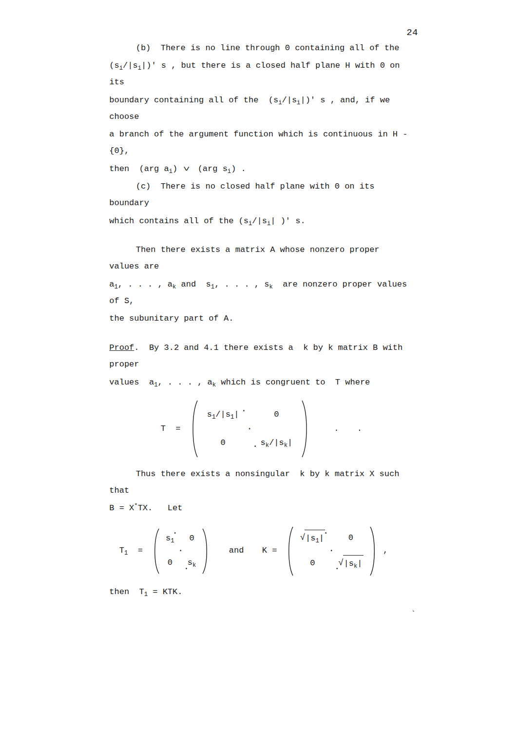24
(b) There is no line through 0 containing all of the
(si/|si|)' s , but there is a closed half plane H with 0 on its
boundary containing all of the (si/|si|)' s , and, if we choose
a branch of the argument function which is continuous in H - {0},
then (arg ai) < (arg si) .
(c) There is no closed half plane with 0 on its boundary
which contains all of the (si/|si| )' s.
Then there exists a matrix A whose nonzero proper values are
a1, . . . , ak and s1, . . . , sk are nonzero proper values of S,
the subunitary part of A.
Proof. By 3.2 and 4.1 there exists a k by k matrix B with proper
values a1, . . . , ak which is congruent to T where
T = s1/|s1| 0 0 sk/|sk| ·
·
· . .
Thus there exists a nonsingular k by k matrix X such that
B = X*TX. Let
T1 = s1 0 0 sk ·
·
· and K = |s1| 0 0 |sk| ·
·
· ,
then T1 = KTK.
`